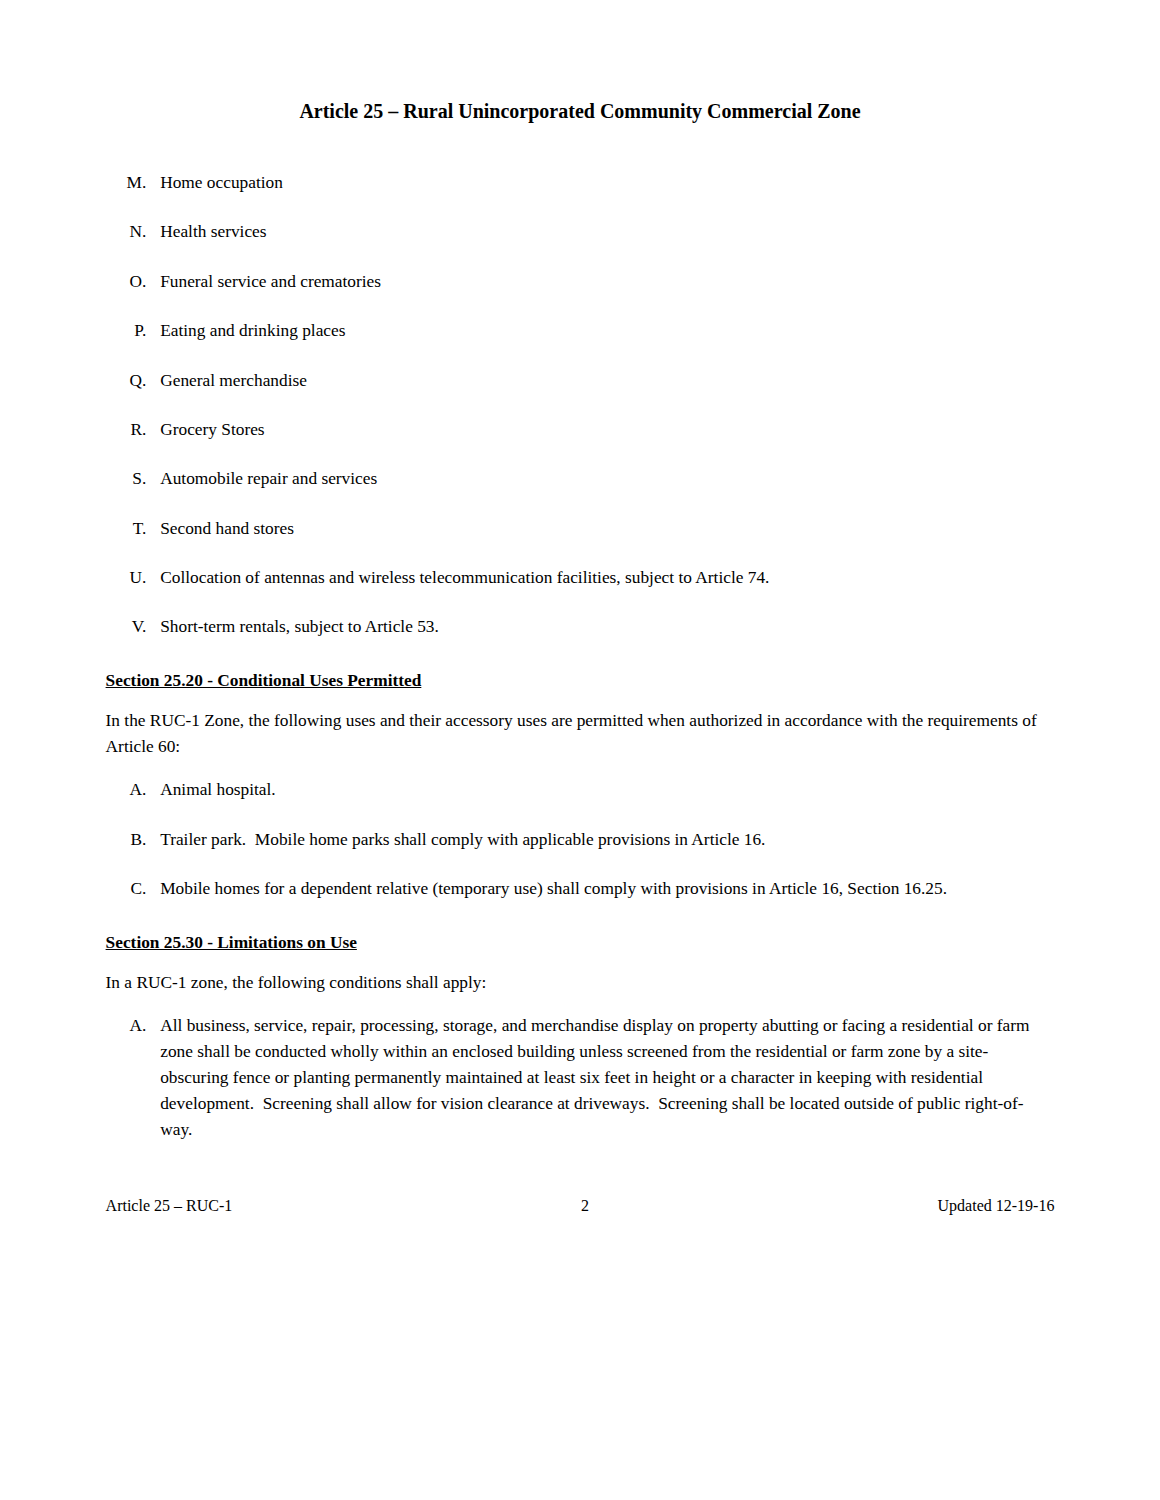Article 25 – Rural Unincorporated Community Commercial Zone
Home occupation
Health services
Funeral service and crematories
Eating and drinking places
General merchandise
Grocery Stores
Automobile repair and services
Second hand stores
Collocation of antennas and wireless telecommunication facilities, subject to Article 74.
Short-term rentals, subject to Article 53.
Section 25.20 - Conditional Uses Permitted
In the RUC-1 Zone, the following uses and their accessory uses are permitted when authorized in accordance with the requirements of Article 60:
Animal hospital.
Trailer park. Mobile home parks shall comply with applicable provisions in Article 16.
Mobile homes for a dependent relative (temporary use) shall comply with provisions in Article 16, Section 16.25.
Section 25.30 - Limitations on Use
In a RUC-1 zone, the following conditions shall apply:
All business, service, repair, processing, storage, and merchandise display on property abutting or facing a residential or farm zone shall be conducted wholly within an enclosed building unless screened from the residential or farm zone by a site-obscuring fence or planting permanently maintained at least six feet in height or a character in keeping with residential development. Screening shall allow for vision clearance at driveways. Screening shall be located outside of public right-of-way.
Article 25 – RUC-1 2 Updated 12-19-16